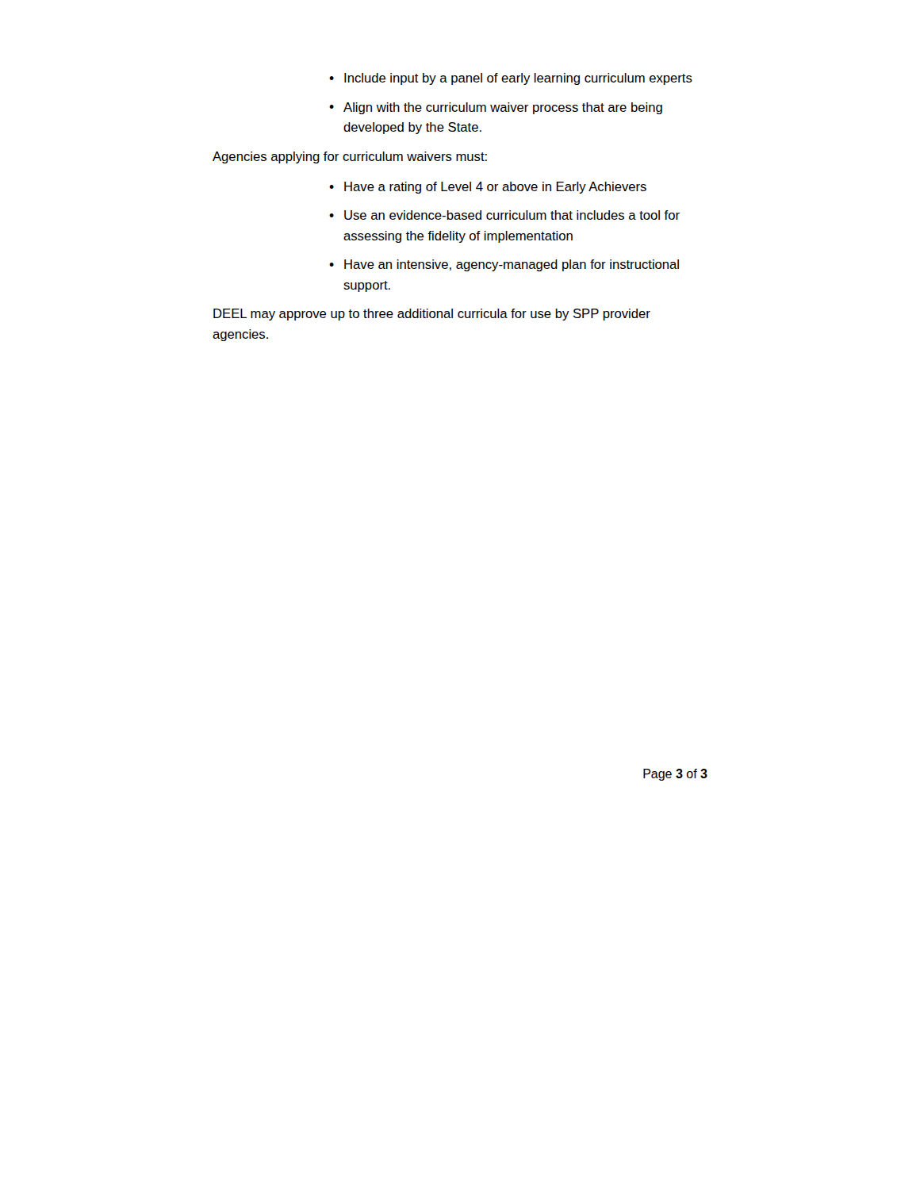Include input by a panel of early learning curriculum experts
Align with the curriculum waiver process that are being developed by the State.
Agencies applying for curriculum waivers must:
Have a rating of Level 4 or above in Early Achievers
Use an evidence-based curriculum that includes a tool for assessing the fidelity of implementation
Have an intensive, agency-managed plan for instructional support.
DEEL may approve up to three additional curricula for use by SPP provider agencies.
Page 3 of 3